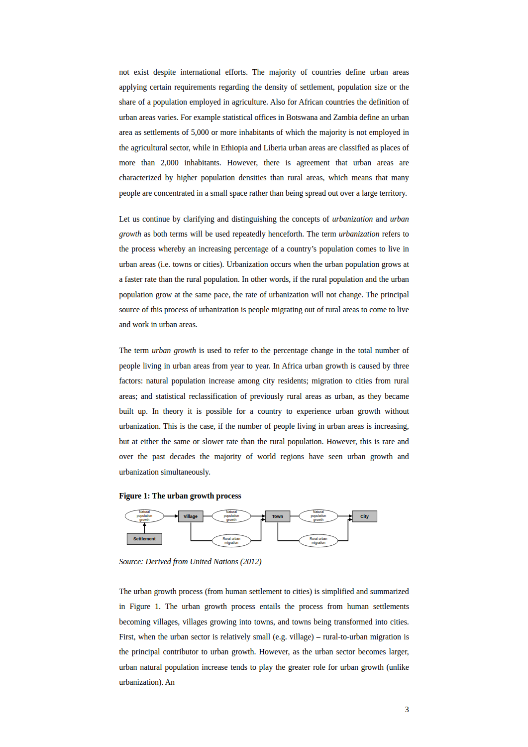not exist despite international efforts. The majority of countries define urban areas applying certain requirements regarding the density of settlement, population size or the share of a population employed in agriculture. Also for African countries the definition of urban areas varies. For example statistical offices in Botswana and Zambia define an urban area as settlements of 5,000 or more inhabitants of which the majority is not employed in the agricultural sector, while in Ethiopia and Liberia urban areas are classified as places of more than 2,000 inhabitants. However, there is agreement that urban areas are characterized by higher population densities than rural areas, which means that many people are concentrated in a small space rather than being spread out over a large territory.
Let us continue by clarifying and distinguishing the concepts of urbanization and urban growth as both terms will be used repeatedly henceforth. The term urbanization refers to the process whereby an increasing percentage of a country’s population comes to live in urban areas (i.e. towns or cities). Urbanization occurs when the urban population grows at a faster rate than the rural population. In other words, if the rural population and the urban population grow at the same pace, the rate of urbanization will not change. The principal source of this process of urbanization is people migrating out of rural areas to come to live and work in urban areas.
The term urban growth is used to refer to the percentage change in the total number of people living in urban areas from year to year. In Africa urban growth is caused by three factors: natural population increase among city residents; migration to cities from rural areas; and statistical reclassification of previously rural areas as urban, as they became built up. In theory it is possible for a country to experience urban growth without urbanization. This is the case, if the number of people living in urban areas is increasing, but at either the same or slower rate than the rural population. However, this is rare and over the past decades the majority of world regions have seen urban growth and urbanization simultaneously.
Figure 1: The urban growth process
Natural population growth Settlement Village Natural population growth Rural-urban migration Town Natural population growth Rural-urban migration City
Source: Derived from United Nations (2012)
The urban growth process (from human settlement to cities) is simplified and summarized in Figure 1. The urban growth process entails the process from human settlements becoming villages, villages growing into towns, and towns being transformed into cities. First, when the urban sector is relatively small (e.g. village) – rural-to-urban migration is the principal contributor to urban growth. However, as the urban sector becomes larger, urban natural population increase tends to play the greater role for urban growth (unlike urbanization). An
3